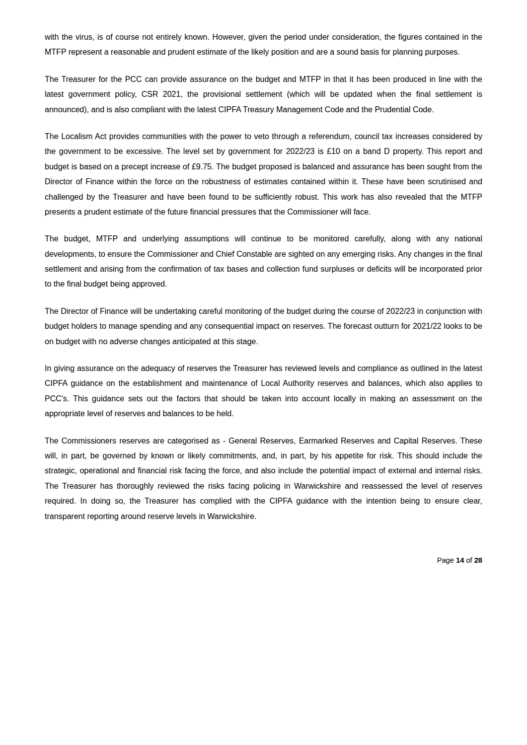with the virus, is of course not entirely known. However, given the period under consideration, the figures contained in the MTFP represent a reasonable and prudent estimate of the likely position and are a sound basis for planning purposes.
The Treasurer for the PCC can provide assurance on the budget and MTFP in that it has been produced in line with the latest government policy, CSR 2021, the provisional settlement (which will be updated when the final settlement is announced), and is also compliant with the latest CIPFA Treasury Management Code and the Prudential Code.
The Localism Act provides communities with the power to veto through a referendum, council tax increases considered by the government to be excessive. The level set by government for 2022/23 is £10 on a band D property. This report and budget is based on a precept increase of £9.75. The budget proposed is balanced and assurance has been sought from the Director of Finance within the force on the robustness of estimates contained within it. These have been scrutinised and challenged by the Treasurer and have been found to be sufficiently robust. This work has also revealed that the MTFP presents a prudent estimate of the future financial pressures that the Commissioner will face.
The budget, MTFP and underlying assumptions will continue to be monitored carefully, along with any national developments, to ensure the Commissioner and Chief Constable are sighted on any emerging risks. Any changes in the final settlement and arising from the confirmation of tax bases and collection fund surpluses or deficits will be incorporated prior to the final budget being approved.
The Director of Finance will be undertaking careful monitoring of the budget during the course of 2022/23 in conjunction with budget holders to manage spending and any consequential impact on reserves. The forecast outturn for 2021/22 looks to be on budget with no adverse changes anticipated at this stage.
In giving assurance on the adequacy of reserves the Treasurer has reviewed levels and compliance as outlined in the latest CIPFA guidance on the establishment and maintenance of Local Authority reserves and balances, which also applies to PCC's. This guidance sets out the factors that should be taken into account locally in making an assessment on the appropriate level of reserves and balances to be held.
The Commissioners reserves are categorised as - General Reserves, Earmarked Reserves and Capital Reserves. These will, in part, be governed by known or likely commitments, and, in part, by his appetite for risk. This should include the strategic, operational and financial risk facing the force, and also include the potential impact of external and internal risks. The Treasurer has thoroughly reviewed the risks facing policing in Warwickshire and reassessed the level of reserves required. In doing so, the Treasurer has complied with the CIPFA guidance with the intention being to ensure clear, transparent reporting around reserve levels in Warwickshire.
Page 14 of 28